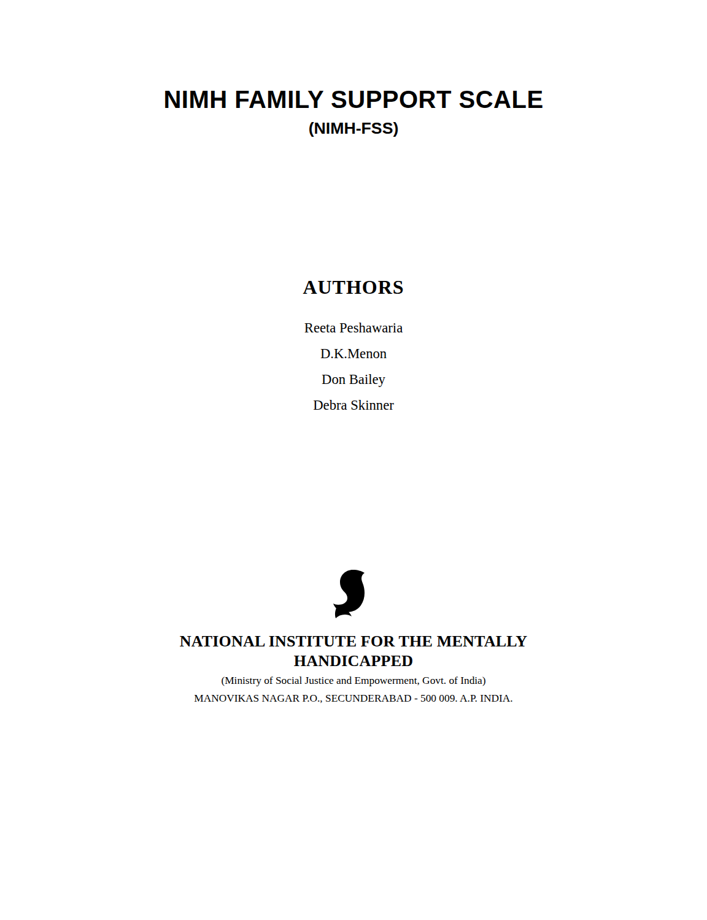NIMH FAMILY SUPPORT SCALE
(NIMH-FSS)
AUTHORS
Reeta Peshawaria
D.K.Menon
Don Bailey
Debra Skinner
NATIONAL INSTITUTE FOR THE MENTALLY HANDICAPPED
(Ministry of Social Justice and Empowerment, Govt. of India)
MANOVIKAS NAGAR P.O., SECUNDERABAD - 500 009. A.P. INDIA.